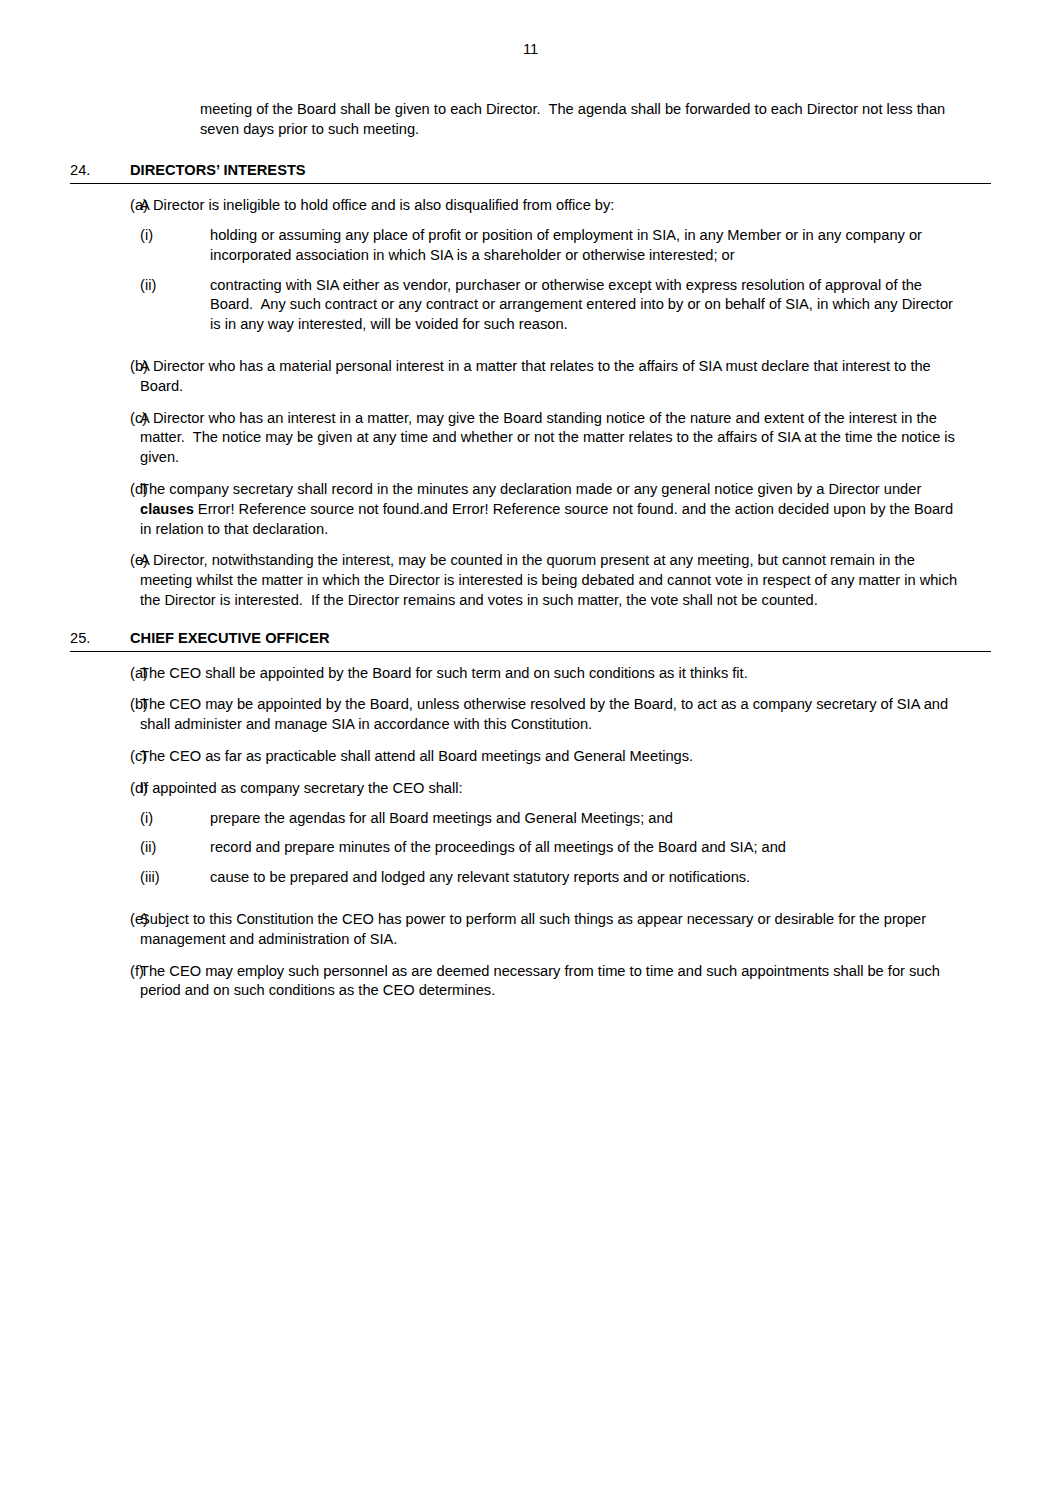11
meeting of the Board shall be given to each Director. The agenda shall be forwarded to each Director not less than seven days prior to such meeting.
24.
Directors’ Interests
(a)
A Director is ineligible to hold office and is also disqualified from office by:
(i)
holding or assuming any place of profit or position of employment in SIA, in any Member or in any company or incorporated association in which SIA is a shareholder or otherwise interested; or
(ii)
contracting with SIA either as vendor, purchaser or otherwise except with express resolution of approval of the Board. Any such contract or any contract or arrangement entered into by or on behalf of SIA, in which any Director is in any way interested, will be voided for such reason.
(b)
A Director who has a material personal interest in a matter that relates to the affairs of SIA must declare that interest to the Board.
(c)
A Director who has an interest in a matter, may give the Board standing notice of the nature and extent of the interest in the matter. The notice may be given at any time and whether or not the matter relates to the affairs of SIA at the time the notice is given.
(d)
The company secretary shall record in the minutes any declaration made or any general notice given by a Director under clauses Error! Reference source not found.and Error! Reference source not found. and the action decided upon by the Board in relation to that declaration.
(e)
A Director, notwithstanding the interest, may be counted in the quorum present at any meeting, but cannot remain in the meeting whilst the matter in which the Director is interested is being debated and cannot vote in respect of any matter in which the Director is interested. If the Director remains and votes in such matter, the vote shall not be counted.
25.
Chief Executive Officer
(a)
The CEO shall be appointed by the Board for such term and on such conditions as it thinks fit.
(b)
The CEO may be appointed by the Board, unless otherwise resolved by the Board, to act as a company secretary of SIA and shall administer and manage SIA in accordance with this Constitution.
(c)
The CEO as far as practicable shall attend all Board meetings and General Meetings.
(d)
If appointed as company secretary the CEO shall:
(i)
prepare the agendas for all Board meetings and General Meetings; and
(ii)
record and prepare minutes of the proceedings of all meetings of the Board and SIA; and
(iii)
cause to be prepared and lodged any relevant statutory reports and or notifications.
(e)
Subject to this Constitution the CEO has power to perform all such things as appear necessary or desirable for the proper management and administration of SIA.
(f)
The CEO may employ such personnel as are deemed necessary from time to time and such appointments shall be for such period and on such conditions as the CEO determines.